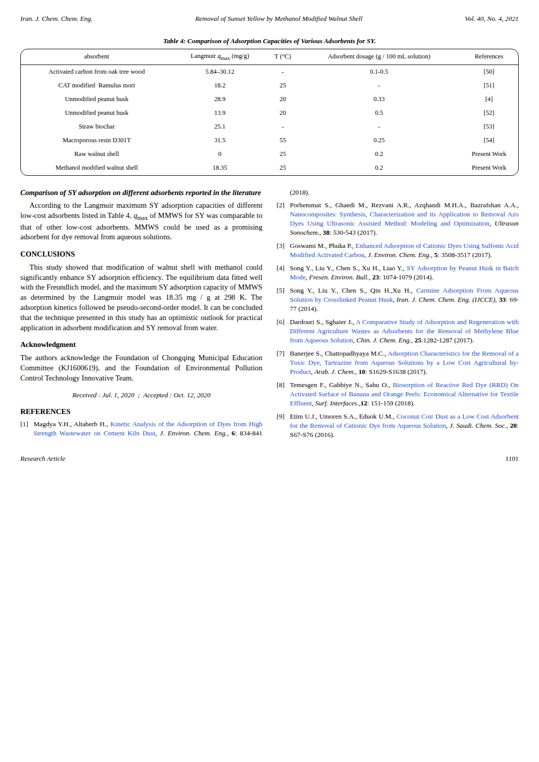Iran. J. Chem. Chem. Eng.
Removal of Sunset Yellow by Methanol Modified Walnut Shell
Vol. 40, No. 4, 2021
Table 4: Comparison of Adsorption Capacities of Various Adsorbents for SY.
| absorbent | Langmuir q max (mg/g) | T (°C) | Adsorbent dosage (g / 100 mL solution) | References |
| --- | --- | --- | --- | --- |
| Activated carbon from oak tree wood | 5.84–30.12 | - | 0.1-0.5 | [50] |
| CAT modified Ramulus mori | 18.2 | 25 | - | [51] |
| Unmodified peanut husk | 28.9 | 20 | 0.33 | [4] |
| Unmodified peanut husk | 13.9 | 20 | 0.5 | [52] |
| Straw biochar | 25.1 | - | - | [53] |
| Macroporous resin D301T | 31.5 | 55 | 0.25 | [54] |
| Raw walnut shell | 0 | 25 | 0.2 | Present Work |
| Methanol modified walnut shell | 18.35 | 25 | 0.2 | Present Work |
Comparison of SY adsorption on different adsorbents reported in the literature
According to the Langmuir maximum SY adsorption capacities of different low-cost adsorbents listed in Table 4, qmax of MMWS for SY was comparable to that of other low-cost adsorbents. MMWS could be used as a promising adsorbent for dye removal from aqueous solutions.
CONCLUSIONS
This study showed that modification of walnut shell with methanol could significantly enhance SY adsorption efficiency. The equilibrium data fitted well with the Freundlich model, and the maximum SY adsorption capacity of MMWS as determined by the Langmuir model was 18.35 mg / g at 298 K. The adsorption kinetics followed he pseudo-second-order model. It can be concluded that the technique presented in this study has an optimistic outlook for practical application in adsorbent modification and SY removal from water.
Acknowledgment
The authors acknowledge the Foundation of Chongqing Municipal Education Committee (KJ1600619), and the Foundation of Environmental Pollution Control Technology Innovative Team.
Received : Jul. 1, 2020 ; Accepted : Oct. 12, 2020
REFERENCES
[1] Magdya Y.H., Altaherb H., Kinetic Analysis of the Adsorption of Dyes from High Strength Wastewater on Cement Kiln Dust, J. Environ. Chem. Eng., 6: 834-841 (2018).
[2] Porhemmat S., Ghaedi M., Rezvani A.R., Azqhandi M.H.A., Bazrafshan A.A., Nanocomposites: Synthesis, Characterization and its Application to Removal Azo Dyes Using Ultrasonic Assisted Method: Modeling and Optimization, Ultrason Sonochem., 38: 530-543 (2017).
[3] Goswami M., Phuka P., Enhanced Adsorption of Cationic Dyes Using Sulfonic Acid Modified Activated Carbon, J. Environ. Chem. Eng., 5: 3508-3517 (2017).
[4] Song Y., Liu Y., Chen S., Xu H., Liao Y., SY Adsorption by Peanut Husk in Batch Mode, Fresen. Environ. Bull., 23: 1074-1079 (2014).
[5] Song Y., Liu Y., Chen S., Qin H.,Xu H., Carmine Adsorption From Aqueous Solution by Crosslinked Peanut Husk, Iran. J. Chem. Chem. Eng. (IJCCE), 33: 69-77 (2014).
[6] Dardouri S., Sghaier J., A Comparative Study of Adsorption and Regeneration with Different Agriculture Wastes as Adsorbents for the Removal of Methylene Blue from Aqueous Solution, Chin. J. Chem. Eng., 25:1282-1287 (2017).
[7] Banerjee S., Chattopadhyaya M.C., Adsorption Characteristics for the Removal of a Toxic Dye, Tartrazine from Aqueous Solutions by a Low Cost Agricultural by-Product, Arab. J. Chem., 10: S1629-S1638 (2017).
[8] Temesgen F., Gabbiye N., Sahu O., Biosorption of Reactive Red Dye (RRD) On Activated Surface of Banana and Orange Peels: Economical Alternative for Textile Effluent, Surf. Interfaces.,12: 151-159 (2018).
[9] Etim U.J., Umoren S.A., Eduok U.M., Coconut Coir Dust as a Low Cost Adsorbent for the Removal of Cationic Dye from Aqueous Solution, J. Saudi. Chem. Soc., 20: S67-S76 (2016).
Research Article
1101